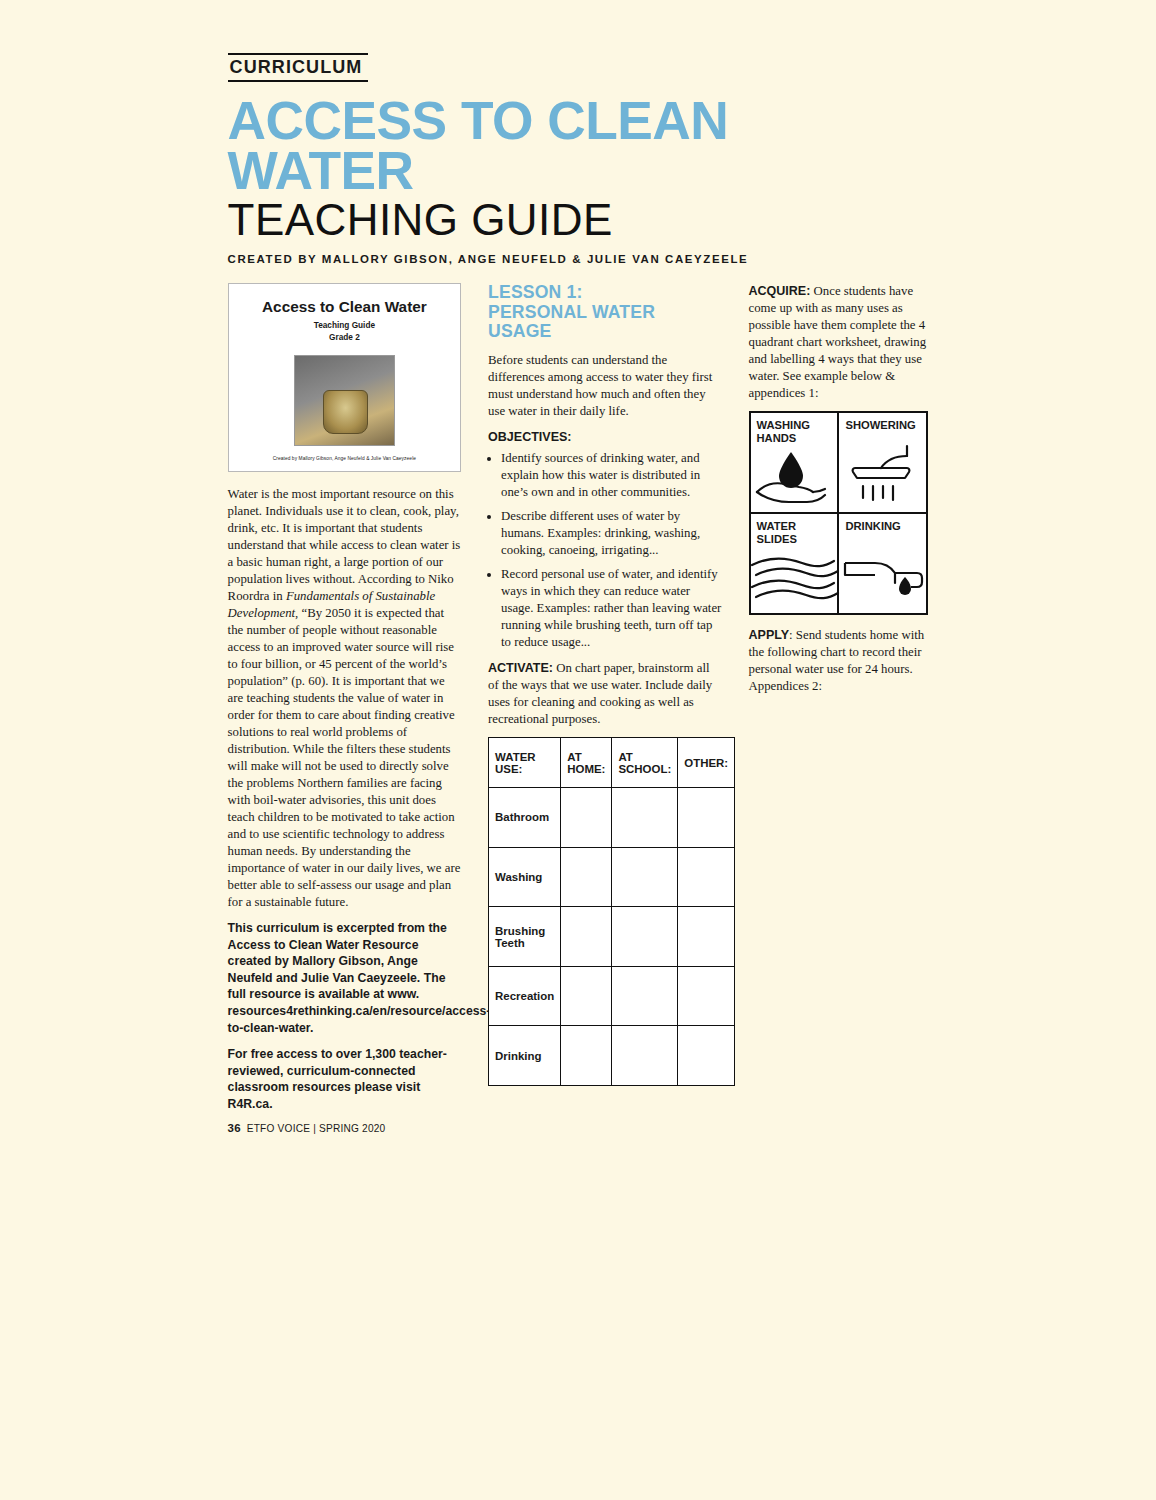CURRICULUM
ACCESS TO CLEAN WATER TEACHING GUIDE
CREATED BY MALLORY GIBSON, ANGE NEUFELD & JULIE VAN CAEYZEELE
Access to Clean Water
Teaching Guide
Grade 2
Created by Mallory Gibson, Ange Neufeld & Julie Van Caeyzeele
Water is the most important resource on this planet. Individuals use it to clean, cook, play, drink, etc. It is important that students understand that while access to clean water is a basic human right, a large portion of our population lives without. According to Niko Roordra in Fundamentals of Sustainable Development, “By 2050 it is expected that the number of people without reasonable access to an improved water source will rise to four billion, or 45 percent of the world’s population” (p. 60). It is important that we are teaching students the value of water in order for them to care about finding creative solutions to real world problems of distribution. While the filters these students will make will not be used to directly solve the problems Northern families are facing with boil-water advisories, this unit does teach children to be motivated to take action and to use scientific technology to address human needs. By understanding the importance of water in our daily lives, we are better able to self-assess our usage and plan for a sustainable future.
This curriculum is excerpted from the Access to Clean Water Resource created by Mallory Gibson, Ange Neufeld and Julie Van Caeyzeele. The full resource is available at www. resources4rethinking.ca/en/resource/access-to-clean-water.
For free access to over 1,300 teacher-reviewed, curriculum-connected classroom resources please visit R4R.ca.
LESSON 1:
PERSONAL WATER USAGE
Before students can understand the differences among access to water they first must understand how much and often they use water in their daily life.
OBJECTIVES:
Identify sources of drinking water, and explain how this water is distributed in one’s own and in other communities.
Describe different uses of water by humans. Examples: drinking, washing, cooking, canoeing, irrigating...
Record personal use of water, and identify ways in which they can reduce water usage. Examples: rather than leaving water running while brushing teeth, turn off tap to reduce usage...
ACTIVATE: On chart paper, brainstorm all of the ways that we use water. Include daily uses for cleaning and cooking as well as recreational purposes.
| WATER USE: | AT HOME: | AT SCHOOL: | OTHER: |
| --- | --- | --- | --- |
| Bathroom | | | |
| Washing | | | |
| Brushing Teeth | | | |
| Recreation | | | |
| Drinking | | | |
ACQUIRE: Once students have come up with as many uses as possible have them complete the 4 quadrant chart worksheet, drawing and labelling 4 ways that they use water. See example below & appendices 1:
WASHING
HANDS
SHOWERING
WATER SLIDES
DRINKING
APPLY: Send students home with the following chart to record their personal water use for 24 hours. Appendices 2:
36 ETFO VOICE | SPRING 2020